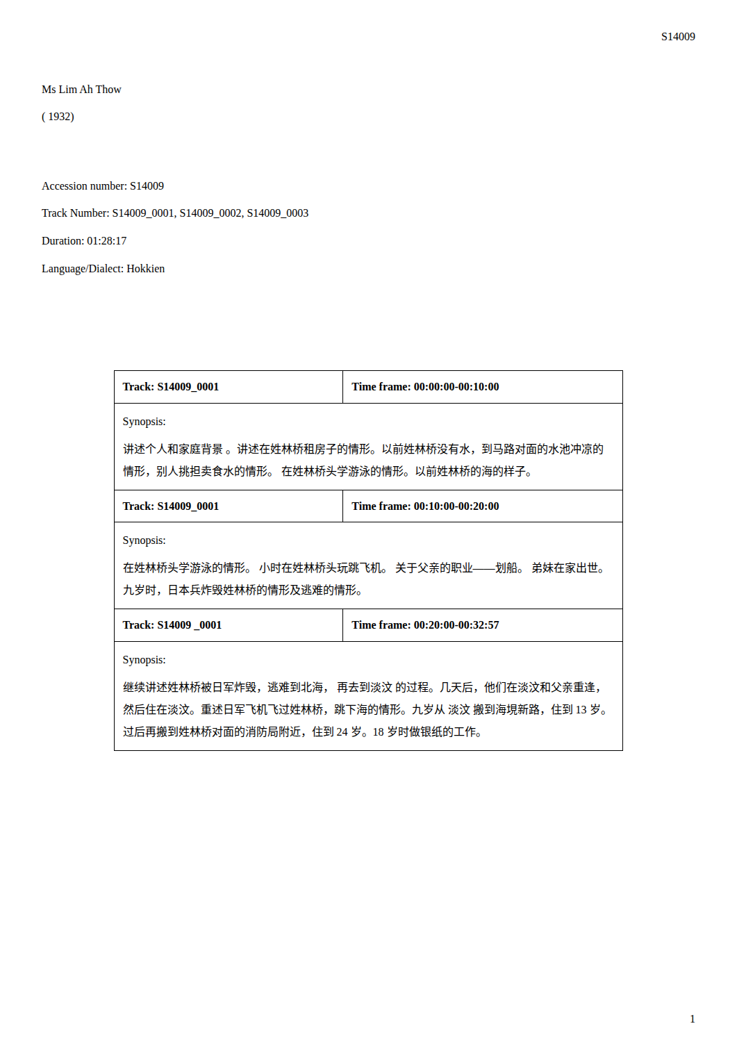S14009
Ms Lim Ah Thow
( 1932)
Accession number: S14009
Track Number: S14009_0001, S14009_0002, S14009_0003
Duration: 01:28:17
Language/Dialect: Hokkien
| Track: S14009_0001 | Time frame: 00:00:00-00:10:00 |
| Synopsis: 讲述个人和家庭背景 。讲述在姓林桥租房子的情形。以前姓林桥没有水，到马路对面的水池冲凉的情形，别人挑担卖食水的情形。 在姓林桥头学游泳的情形。以前姓林桥的海的样子。 |
| Track: S14009_0001 | Time frame: 00:10:00-00:20:00 |
| Synopsis: 在姓林桥头学游泳的情形。 小时在姓林桥头玩跳飞机。 关于父亲的职业——划船。 弟妹在家出世。九岁时，日本兵炸毁姓林桥的情形及逃难的情形。 |
| Track: S14009 _0001 | Time frame: 00:20:00-00:32:57 |
| Synopsis: 继续讲述姓林桥被日军炸毁，逃难到北海， 再去到淡汶 的过程。几天后，他们在淡汶和父亲重逢，然后住在淡汶。重述日军飞机飞过姓林桥，跳下海的情形。九岁从 淡汶 搬到海垷新路，住到 13 岁。过后再搬到姓林桥对面的消防局附近，住到 24 岁。18 岁时做银纸的工作。 |
1